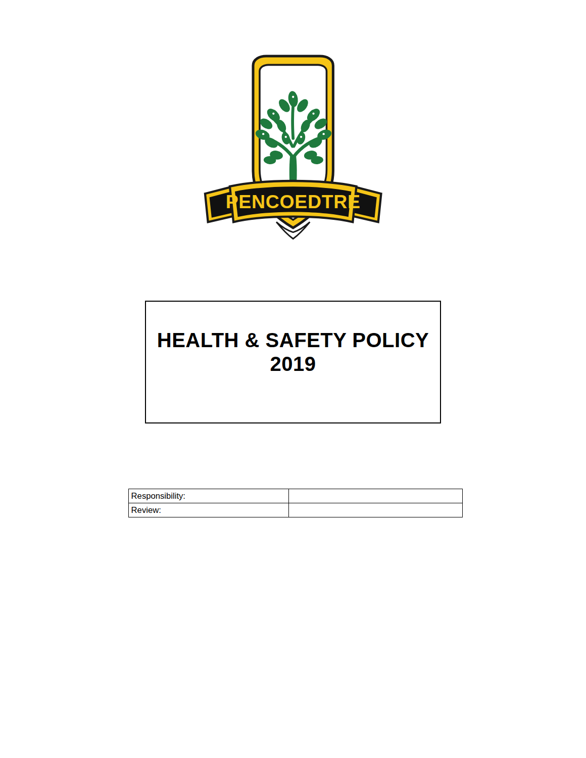PENCOEDTRE
HEALTH & SAFETY POLICY
2019
| Responsibility: | |
| Review: | |